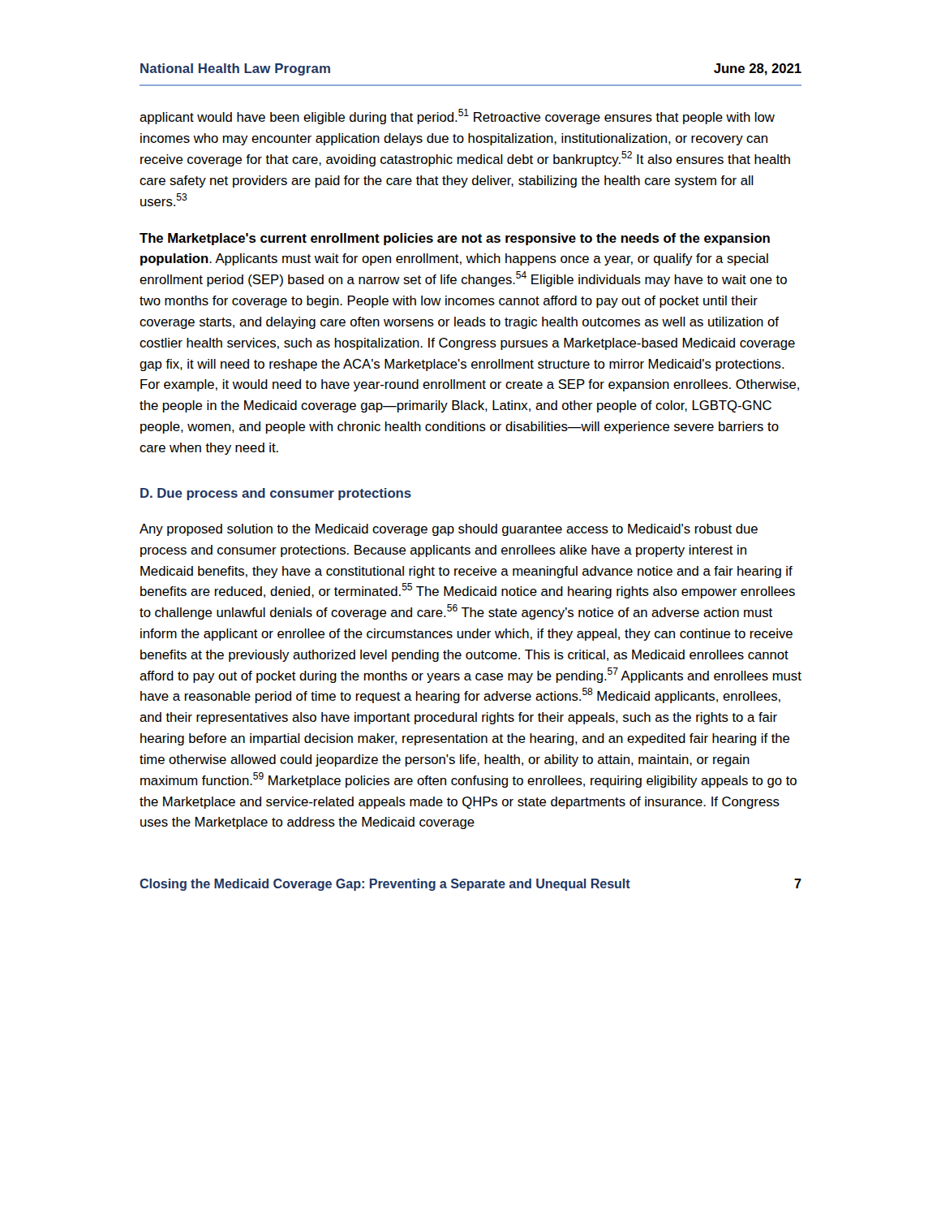National Health Law Program June 28, 2021
applicant would have been eligible during that period.51 Retroactive coverage ensures that people with low incomes who may encounter application delays due to hospitalization, institutionalization, or recovery can receive coverage for that care, avoiding catastrophic medical debt or bankruptcy.52 It also ensures that health care safety net providers are paid for the care that they deliver, stabilizing the health care system for all users.53
The Marketplace's current enrollment policies are not as responsive to the needs of the expansion population. Applicants must wait for open enrollment, which happens once a year, or qualify for a special enrollment period (SEP) based on a narrow set of life changes.54 Eligible individuals may have to wait one to two months for coverage to begin. People with low incomes cannot afford to pay out of pocket until their coverage starts, and delaying care often worsens or leads to tragic health outcomes as well as utilization of costlier health services, such as hospitalization. If Congress pursues a Marketplace-based Medicaid coverage gap fix, it will need to reshape the ACA's Marketplace's enrollment structure to mirror Medicaid's protections. For example, it would need to have year-round enrollment or create a SEP for expansion enrollees. Otherwise, the people in the Medicaid coverage gap—primarily Black, Latinx, and other people of color, LGBTQ-GNC people, women, and people with chronic health conditions or disabilities—will experience severe barriers to care when they need it.
D. Due process and consumer protections
Any proposed solution to the Medicaid coverage gap should guarantee access to Medicaid's robust due process and consumer protections. Because applicants and enrollees alike have a property interest in Medicaid benefits, they have a constitutional right to receive a meaningful advance notice and a fair hearing if benefits are reduced, denied, or terminated.55 The Medicaid notice and hearing rights also empower enrollees to challenge unlawful denials of coverage and care.56 The state agency's notice of an adverse action must inform the applicant or enrollee of the circumstances under which, if they appeal, they can continue to receive benefits at the previously authorized level pending the outcome. This is critical, as Medicaid enrollees cannot afford to pay out of pocket during the months or years a case may be pending.57 Applicants and enrollees must have a reasonable period of time to request a hearing for adverse actions.58 Medicaid applicants, enrollees, and their representatives also have important procedural rights for their appeals, such as the rights to a fair hearing before an impartial decision maker, representation at the hearing, and an expedited fair hearing if the time otherwise allowed could jeopardize the person's life, health, or ability to attain, maintain, or regain maximum function.59 Marketplace policies are often confusing to enrollees, requiring eligibility appeals to go to the Marketplace and service-related appeals made to QHPs or state departments of insurance. If Congress uses the Marketplace to address the Medicaid coverage
Closing the Medicaid Coverage Gap: Preventing a Separate and Unequal Result 7